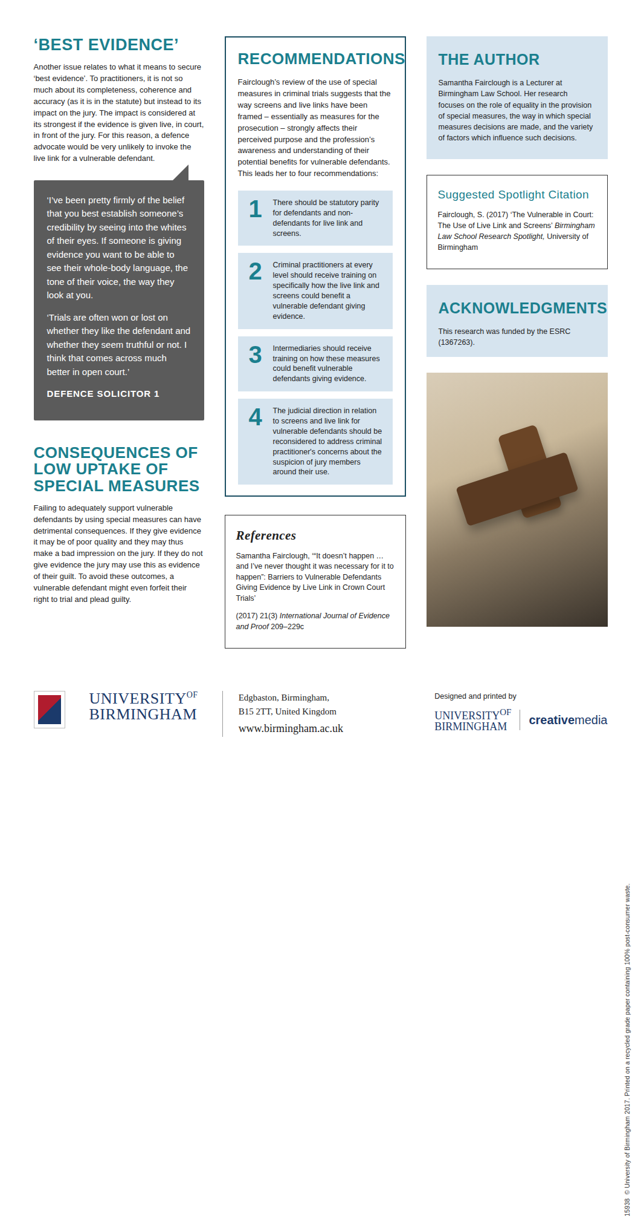‘Best evidence’
Another issue relates to what it means to secure ‘best evidence’. To practitioners, it is not so much about its completeness, coherence and accuracy (as it is in the statute) but instead to its impact on the jury. The impact is considered at its strongest if the evidence is given live, in court, in front of the jury. For this reason, a defence advocate would be very unlikely to invoke the live link for a vulnerable defendant.
‘I’ve been pretty firmly of the belief that you best establish someone’s credibility by seeing into the whites of their eyes. If someone is giving evidence you want to be able to see their whole-body language, the tone of their voice, the way they look at you.
‘Trials are often won or lost on whether they like the defendant and whether they seem truthful or not. I think that comes across much better in open court.’
Defence Solicitor 1
Consequences of low uptake of special measures
Failing to adequately support vulnerable defendants by using special measures can have detrimental consequences. If they give evidence it may be of poor quality and they may thus make a bad impression on the jury. If they do not give evidence the jury may use this as evidence of their guilt. To avoid these outcomes, a vulnerable defendant might even forfeit their right to trial and plead guilty.
Recommendations
Fairclough’s review of the use of special measures in criminal trials suggests that the way screens and live links have been framed – essentially as measures for the prosecution – strongly affects their perceived purpose and the profession’s awareness and understanding of their potential benefits for vulnerable defendants. This leads her to four recommendations:
1 There should be statutory parity for defendants and non-defendants for live link and screens.
2 Criminal practitioners at every level should receive training on specifically how the live link and screens could benefit a vulnerable defendant giving evidence.
3 Intermediaries should receive training on how these measures could benefit vulnerable defendants giving evidence.
4 The judicial direction in relation to screens and live link for vulnerable defendants should be reconsidered to address criminal practitioner's concerns about the suspicion of jury members around their use.
References
Samantha Fairclough, ‘“It doesn’t happen … and I’ve never thought it was necessary for it to happen”: Barriers to Vulnerable Defendants Giving Evidence by Live Link in Crown Court Trials’
(2017) 21(3) International Journal of Evidence and Proof 209–229c
The Author
Samantha Fairclough is a Lecturer at Birmingham Law School. Her research focuses on the role of equality in the provision of special measures, the way in which special measures decisions are made, and the variety of factors which influence such decisions.
Suggested Spotlight Citation
Fairclough, S. (2017) ‘The Vulnerable in Court: The Use of Live Link and Screens’ Birmingham Law School Research Spotlight, University of Birmingham
Acknowledgments
This research was funded by the ESRC (1367263).
UNIVERSITYOF
BIRMINGHAM
Edgbaston, Birmingham,
B15 2TT, United Kingdom
www.birmingham.ac.uk
Designed and printed by
UNIVERSITYOF
BIRMINGHAM
creativemedia
15938 © University of Birmingham 2017. Printed on a recycled grade paper containing 100% post-consumer waste.